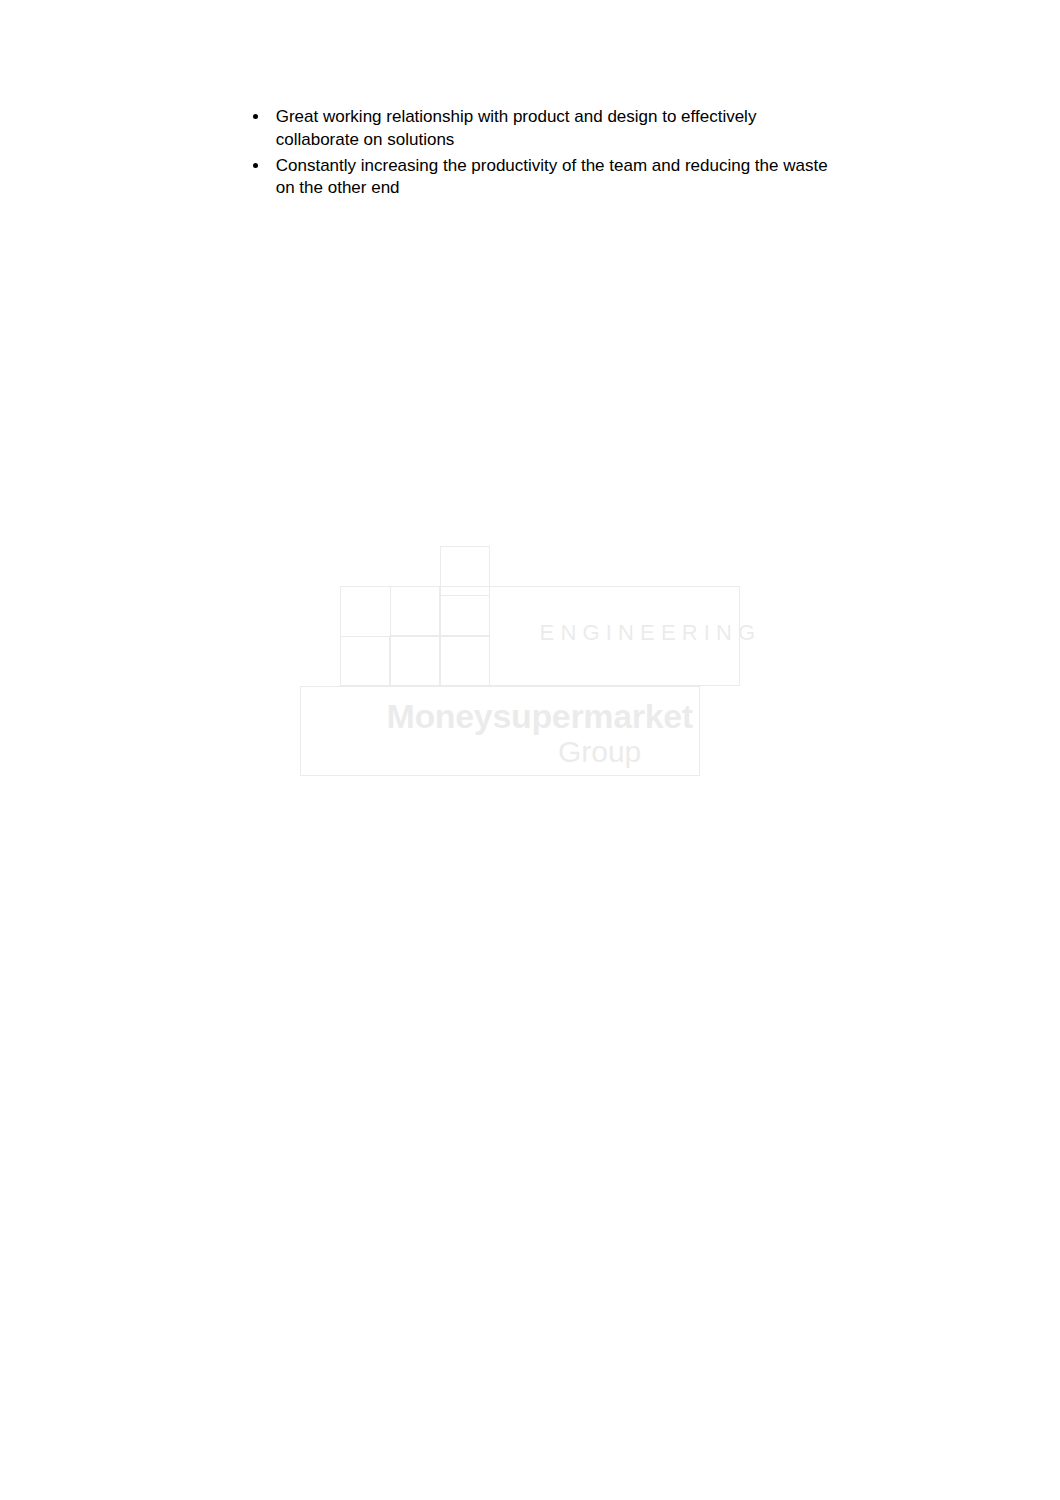Great working relationship with product and design to effectively collaborate on solutions
Constantly increasing the productivity of the team and reducing the waste on the other end
ENGINEERING
Moneysupermarket
Group